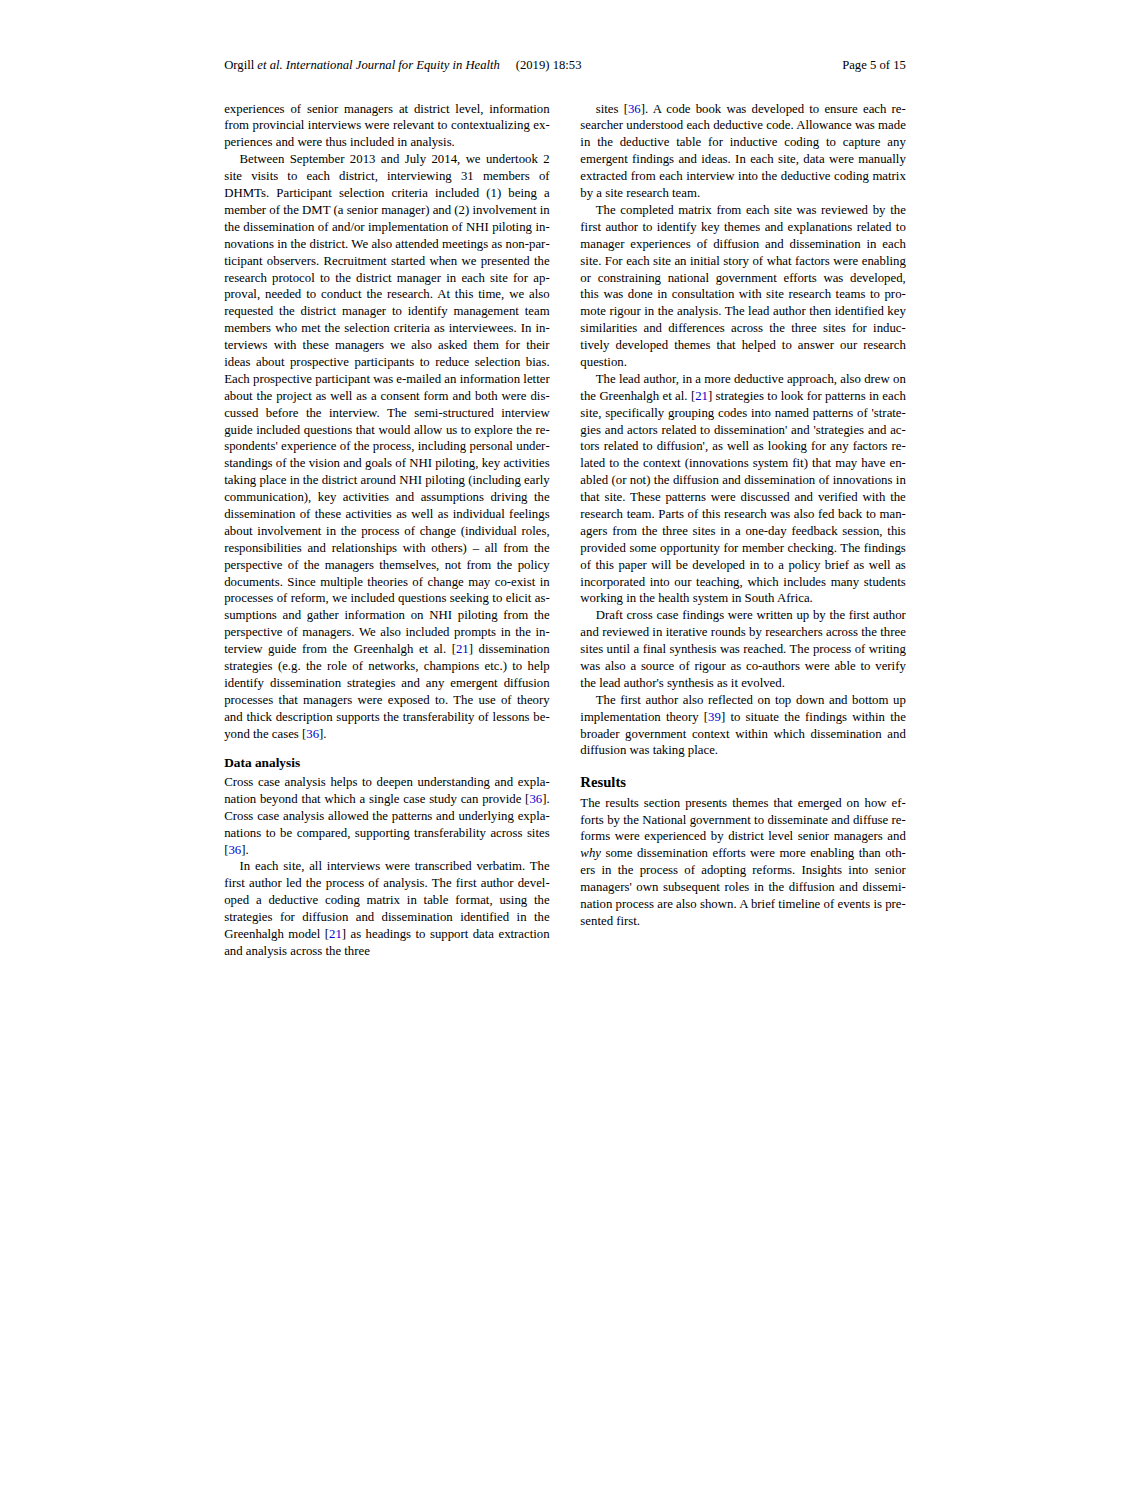Orgill et al. International Journal for Equity in Health (2019) 18:53
Page 5 of 15
experiences of senior managers at district level, information from provincial interviews were relevant to contextualizing experiences and were thus included in analysis.
Between September 2013 and July 2014, we undertook 2 site visits to each district, interviewing 31 members of DHMTs. Participant selection criteria included (1) being a member of the DMT (a senior manager) and (2) involvement in the dissemination of and/or implementation of NHI piloting innovations in the district. We also attended meetings as non-participant observers. Recruitment started when we presented the research protocol to the district manager in each site for approval, needed to conduct the research. At this time, we also requested the district manager to identify management team members who met the selection criteria as interviewees. In interviews with these managers we also asked them for their ideas about prospective participants to reduce selection bias. Each prospective participant was e-mailed an information letter about the project as well as a consent form and both were discussed before the interview. The semi-structured interview guide included questions that would allow us to explore the respondents' experience of the process, including personal understandings of the vision and goals of NHI piloting, key activities taking place in the district around NHI piloting (including early communication), key activities and assumptions driving the dissemination of these activities as well as individual feelings about involvement in the process of change (individual roles, responsibilities and relationships with others) – all from the perspective of the managers themselves, not from the policy documents. Since multiple theories of change may co-exist in processes of reform, we included questions seeking to elicit assumptions and gather information on NHI piloting from the perspective of managers. We also included prompts in the interview guide from the Greenhalgh et al. [21] dissemination strategies (e.g. the role of networks, champions etc.) to help identify dissemination strategies and any emergent diffusion processes that managers were exposed to. The use of theory and thick description supports the transferability of lessons beyond the cases [36].
Data analysis
Cross case analysis helps to deepen understanding and explanation beyond that which a single case study can provide [36]. Cross case analysis allowed the patterns and underlying explanations to be compared, supporting transferability across sites [36].
In each site, all interviews were transcribed verbatim. The first author led the process of analysis. The first author developed a deductive coding matrix in table format, using the strategies for diffusion and dissemination identified in the Greenhalgh model [21] as headings to support data extraction and analysis across the three
sites [36]. A code book was developed to ensure each researcher understood each deductive code. Allowance was made in the deductive table for inductive coding to capture any emergent findings and ideas. In each site, data were manually extracted from each interview into the deductive coding matrix by a site research team.
The completed matrix from each site was reviewed by the first author to identify key themes and explanations related to manager experiences of diffusion and dissemination in each site. For each site an initial story of what factors were enabling or constraining national government efforts was developed, this was done in consultation with site research teams to promote rigour in the analysis. The lead author then identified key similarities and differences across the three sites for inductively developed themes that helped to answer our research question.
The lead author, in a more deductive approach, also drew on the Greenhalgh et al. [21] strategies to look for patterns in each site, specifically grouping codes into named patterns of 'strategies and actors related to dissemination' and 'strategies and actors related to diffusion', as well as looking for any factors related to the context (innovations system fit) that may have enabled (or not) the diffusion and dissemination of innovations in that site. These patterns were discussed and verified with the research team. Parts of this research was also fed back to managers from the three sites in a one-day feedback session, this provided some opportunity for member checking. The findings of this paper will be developed in to a policy brief as well as incorporated into our teaching, which includes many students working in the health system in South Africa.
Draft cross case findings were written up by the first author and reviewed in iterative rounds by researchers across the three sites until a final synthesis was reached. The process of writing was also a source of rigour as co-authors were able to verify the lead author's synthesis as it evolved.
The first author also reflected on top down and bottom up implementation theory [39] to situate the findings within the broader government context within which dissemination and diffusion was taking place.
Results
The results section presents themes that emerged on how efforts by the National government to disseminate and diffuse reforms were experienced by district level senior managers and why some dissemination efforts were more enabling than others in the process of adopting reforms. Insights into senior managers' own subsequent roles in the diffusion and dissemination process are also shown. A brief timeline of events is presented first.